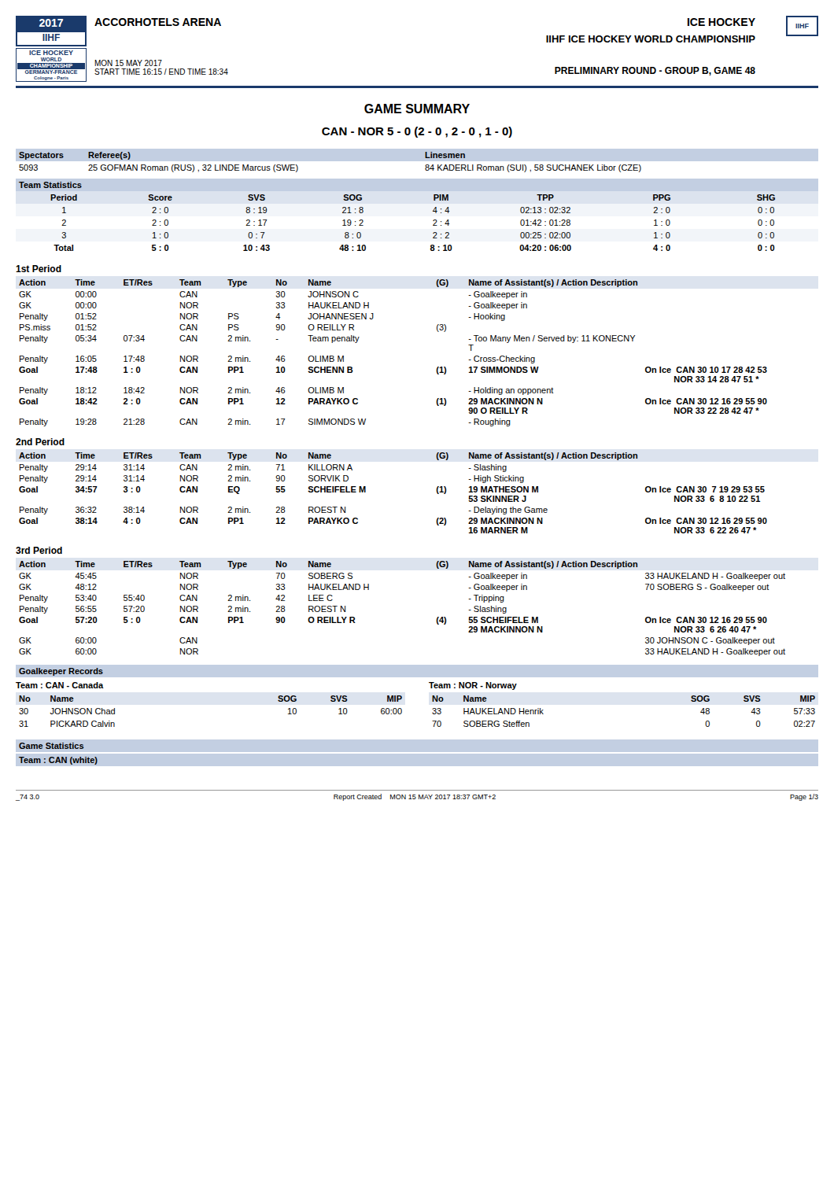2017
IIHF
ICE HOCKEY
WORLD
CHAMPIONSHIP
GERMANY-FRANCE
Cologne - Paris
ACCORHOTELS ARENA ICE HOCKEY
IIHF ICE HOCKEY WORLD CHAMPIONSHIP
MON 15 MAY 2017
START TIME 16:15 / END TIME 18:34
PRELIMINARY ROUND - GROUP B, GAME 48
IIHF
GAME SUMMARY
CAN - NOR 5 - 0 (2 - 0 , 2 - 0 , 1 - 0)
| Spectators | Referee(s) | Linesmen |
| --- | --- | --- |
| 5093 | 25 GOFMAN Roman (RUS) , 32 LINDE Marcus (SWE) | 84 KADERLI Roman (SUI) , 58 SUCHANEK Libor (CZE) |
Team Statistics
| Period | Score | SVS | SOG | PIM | TPP | PPG | SHG |
| --- | --- | --- | --- | --- | --- | --- | --- |
| 1 | 2 : 0 | 8 : 19 | 21 : 8 | 4 : 4 | 02:13 : 02:32 | 2 : 0 | 0 : 0 |
| 2 | 2 : 0 | 2 : 17 | 19 : 2 | 2 : 4 | 01:42 : 01:28 | 1 : 0 | 0 : 0 |
| 3 | 1 : 0 | 0 : 7 | 8 : 0 | 2 : 2 | 00:25 : 02:00 | 1 : 0 | 0 : 0 |
| Total | 5 : 0 | 10 : 43 | 48 : 10 | 8 : 10 | 04:20 : 06:00 | 4 : 0 | 0 : 0 |
1st Period
| Action | Time | ET/Res | Team | Type | No | Name | (G) | Name of Assistant(s) / Action Description | |
| --- | --- | --- | --- | --- | --- | --- | --- | --- | --- |
| GK | 00:00 | | CAN | | 30 | JOHNSON C | | - Goalkeeper in | |
| GK | 00:00 | | NOR | | 33 | HAUKELAND H | | - Goalkeeper in | |
| Penalty | 01:52 | | NOR | PS | 4 | JOHANNESEN J | | - Hooking | |
| PS.miss | 01:52 | | CAN | PS | 90 | O REILLY R | (3) | | |
| Penalty | 05:34 | 07:34 | CAN | 2 min. | - | Team penalty | | - Too Many Men / Served by: 11 KONECNY T | |
| Penalty | 16:05 | 17:48 | NOR | 2 min. | 46 | OLIMB M | | - Cross-Checking | |
| Goal | 17:48 | 1 : 0 | CAN | PP1 | 10 | SCHENN B | (1) | 17 SIMMONDS W | On Ice CAN 30 10 17 28 42 53 NOR 33 14 28 47 51 * |
| Penalty | 18:12 | 18:42 | NOR | 2 min. | 46 | OLIMB M | | - Holding an opponent | |
| Goal | 18:42 | 2 : 0 | CAN | PP1 | 12 | PARAYKO C | (1) | 29 MACKINNON N 90 O REILLY R | On Ice CAN 30 12 16 29 55 90 NOR 33 22 28 42 47 * |
| Penalty | 19:28 | 21:28 | CAN | 2 min. | 17 | SIMMONDS W | | - Roughing | |
2nd Period
| Action | Time | ET/Res | Team | Type | No | Name | (G) | Name of Assistant(s) / Action Description | |
| --- | --- | --- | --- | --- | --- | --- | --- | --- | --- |
| Penalty | 29:14 | 31:14 | CAN | 2 min. | 71 | KILLORN A | | - Slashing | |
| Penalty | 29:14 | 31:14 | NOR | 2 min. | 90 | SORVIK D | | - High Sticking | |
| Goal | 34:57 | 3 : 0 | CAN | EQ | 55 | SCHEIFELE M | (1) | 19 MATHESON M 53 SKINNER J | On Ice CAN 30 7 19 29 53 55 NOR 33 6 8 10 22 51 |
| Penalty | 36:32 | 38:14 | NOR | 2 min. | 28 | ROEST N | | - Delaying the Game | |
| Goal | 38:14 | 4 : 0 | CAN | PP1 | 12 | PARAYKO C | (2) | 29 MACKINNON N 16 MARNER M | On Ice CAN 30 12 16 29 55 90 NOR 33 6 22 26 47 * |
3rd Period
| Action | Time | ET/Res | Team | Type | No | Name | (G) | Name of Assistant(s) / Action Description | |
| --- | --- | --- | --- | --- | --- | --- | --- | --- | --- |
| GK | 45:45 | | NOR | | 70 | SOBERG S | | - Goalkeeper in | 33 HAUKELAND H - Goalkeeper out |
| GK | 48:12 | | NOR | | 33 | HAUKELAND H | | - Goalkeeper in | 70 SOBERG S - Goalkeeper out |
| Penalty | 53:40 | 55:40 | CAN | 2 min. | 42 | LEE C | | - Tripping | |
| Penalty | 56:55 | 57:20 | NOR | 2 min. | 28 | ROEST N | | - Slashing | |
| Goal | 57:20 | 5 : 0 | CAN | PP1 | 90 | O REILLY R | (4) | 55 SCHEIFELE M 29 MACKINNON N | On Ice CAN 30 12 16 29 55 90 NOR 33 6 26 40 47 * |
| GK | 60:00 | | CAN | | | | | | 30 JOHNSON C - Goalkeeper out |
| GK | 60:00 | | NOR | | | | | | 33 HAUKELAND H - Goalkeeper out |
Goalkeeper Records
Team : CAN - Canada
| No | Name | SOG | SVS | MIP |
| --- | --- | --- | --- | --- |
| 30 | JOHNSON Chad | 10 | 10 | 60:00 |
| 31 | PICKARD Calvin | | | |
Team : NOR - Norway
| No | Name | SOG | SVS | MIP |
| --- | --- | --- | --- | --- |
| 33 | HAUKELAND Henrik | 48 | 43 | 57:33 |
| 70 | SOBERG Steffen | 0 | 0 | 02:27 |
Game Statistics
Team : CAN (white)
_74 3.0 Report Created MON 15 MAY 2017 18:37 GMT+2 Page 1/3